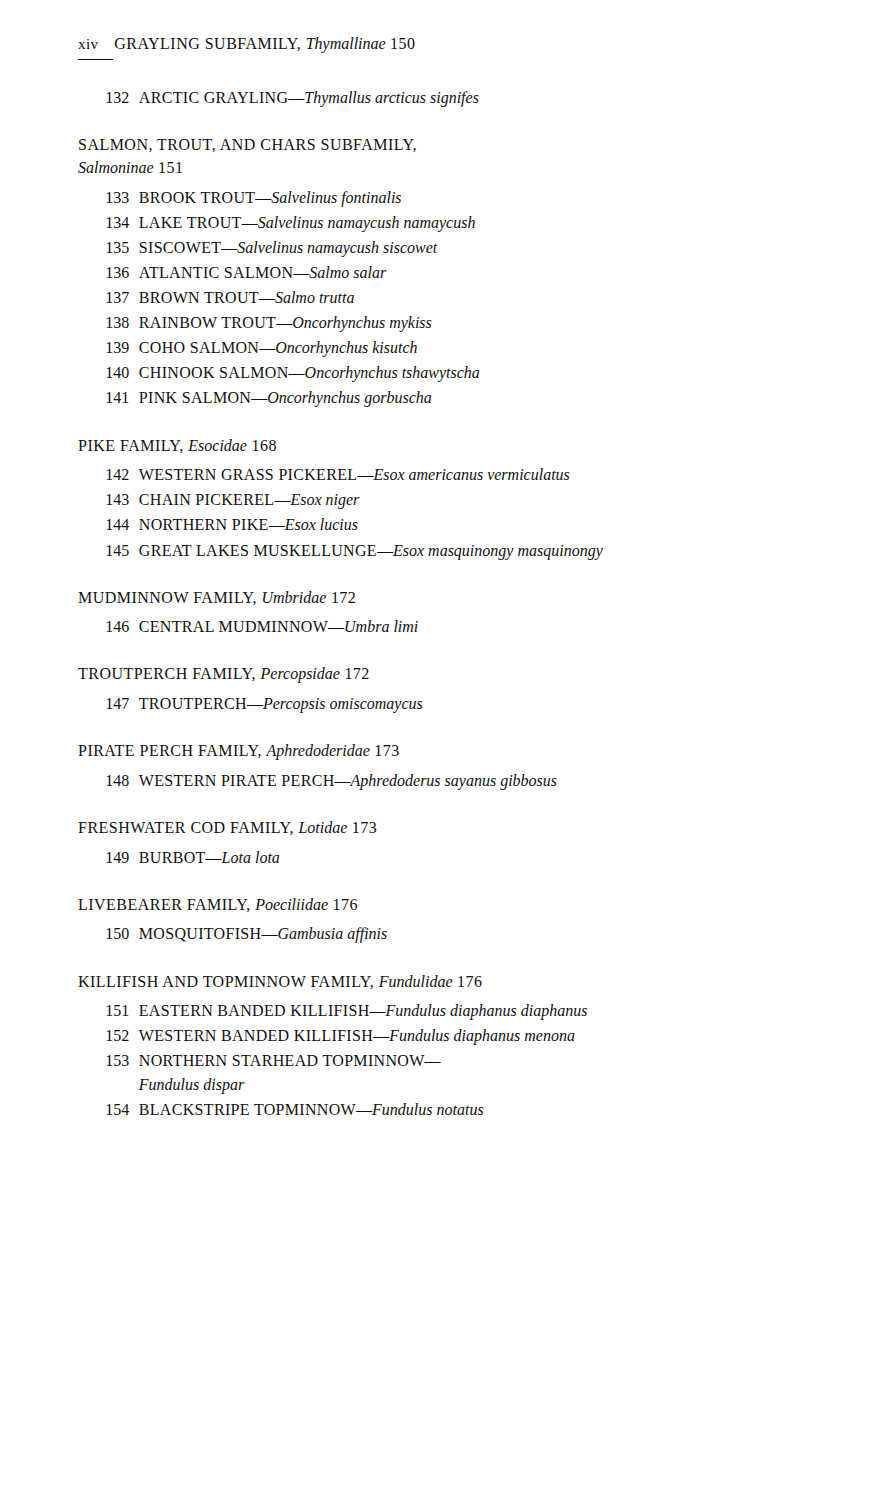xiv
Grayling Subfamily, Thymallinae 150
132 Arctic Grayling—Thymallus arcticus signifes
Salmon, Trout, and Chars Subfamily,
Salmoninae 151
133 Brook Trout—Salvelinus fontinalis
134 Lake Trout—Salvelinus namaycush namaycush
135 Siscowet—Salvelinus namaycush siscowet
136 Atlantic Salmon—Salmo salar
137 Brown Trout—Salmo trutta
138 Rainbow Trout—Oncorhynchus mykiss
139 Coho Salmon—Oncorhynchus kisutch
140 Chinook Salmon—Oncorhynchus tshawytscha
141 Pink Salmon—Oncorhynchus gorbuscha
Pike Family, Esocidae 168
142 Western Grass Pickerel—Esox americanus vermiculatus
143 Chain Pickerel—Esox niger
144 Northern Pike—Esox lucius
145 Great Lakes Muskellunge—Esox masquinongy masquinongy
Mudminnow Family, Umbridae 172
146 Central Mudminnow—Umbra limi
Troutperch Family, Percopsidae 172
147 Troutperch—Percopsis omiscomaycus
Pirate Perch Family, Aphredoderidae 173
148 Western Pirate Perch—Aphredoderus sayanus gibbosus
Freshwater Cod Family, Lotidae 173
149 Burbot—Lota lota
Livebearer Family, Poeciliidae 176
150 Mosquitofish—Gambusia affinis
Killifish and Topminnow Family, Fundulidae 176
151 Eastern Banded Killifish—Fundulus diaphanus diaphanus
152 Western Banded Killifish—Fundulus diaphanus menona
153 Northern Starhead Topminnow—
Fundulus dispar
154 Blackstripe Topminnow—Fundulus notatus